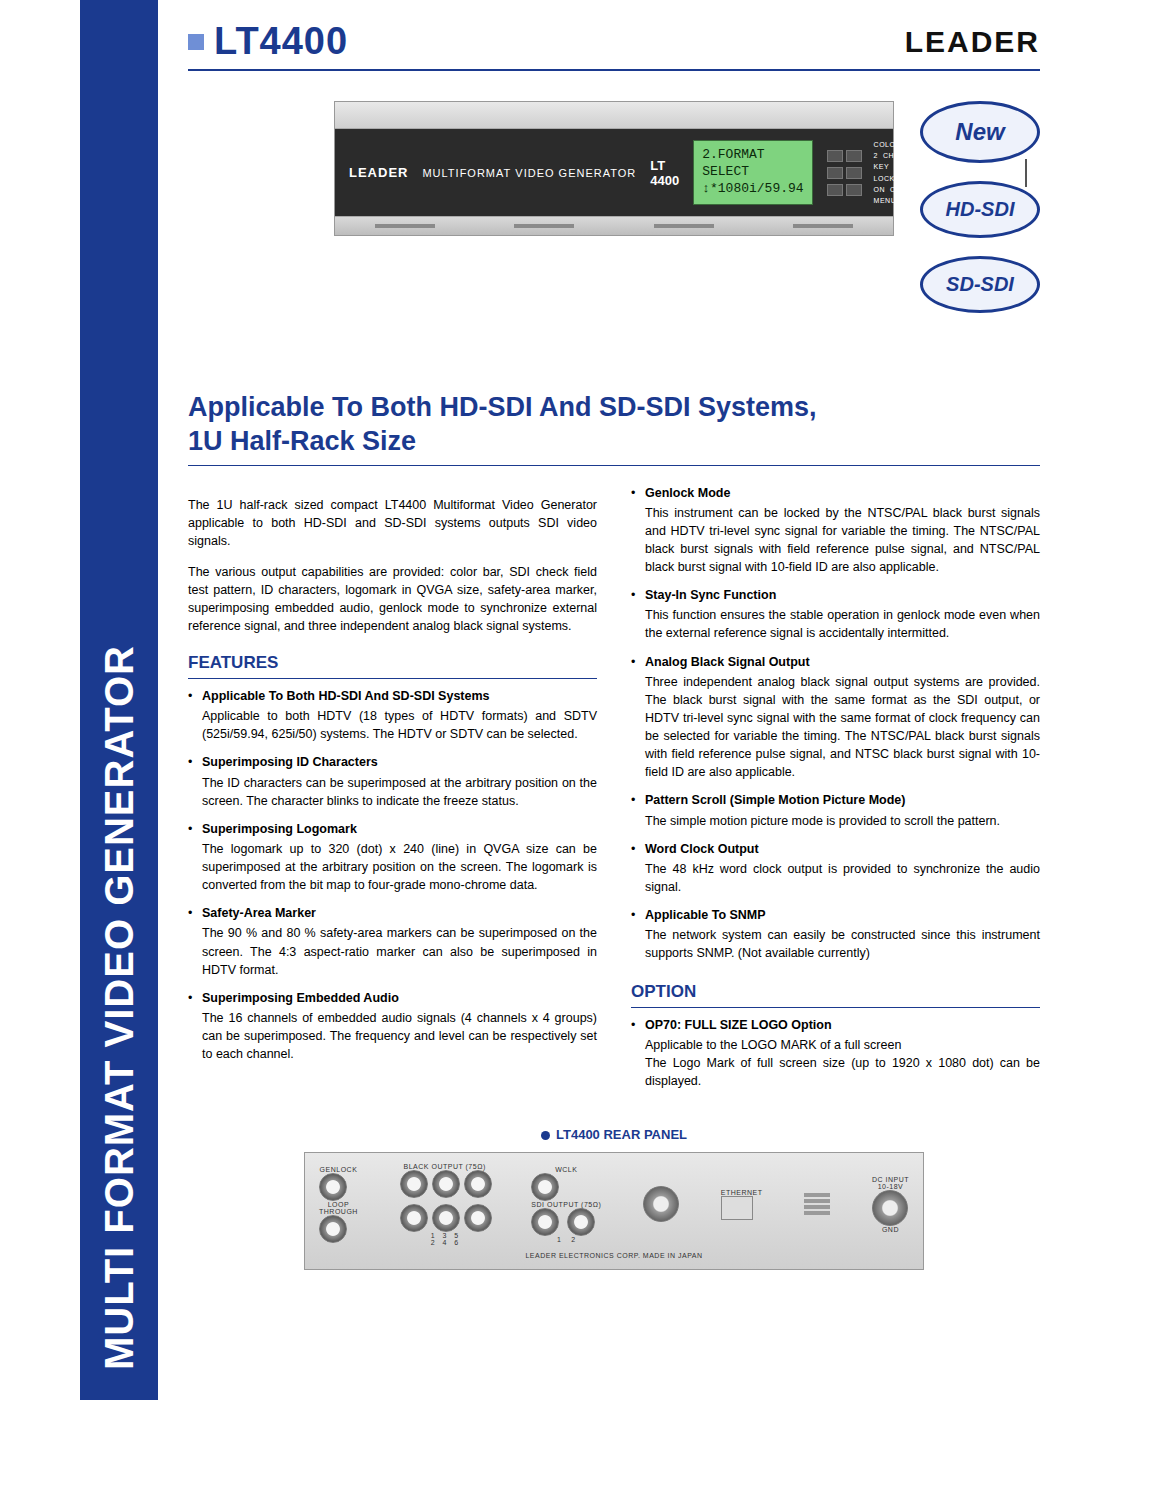MULTI FORMAT VIDEO GENERATOR
LT4400
LEADER
LEADER
MULTIFORMAT VIDEO GENERATOR
LT 4400
2.FORMAT SELECT
↕*1080i/59.94
COLOR BAR 1 COLOR BAR 2 CHECK FIELD
KEY LOCK SYNCHRONIZATION FORMAT
ON OFF INT EXT
MENU ENTER MEMORY CARD
New
HD-SDI
SD-SDI
Applicable To Both HD-SDI And SD-SDI Systems,
1U Half-Rack Size
The 1U half-rack sized compact LT4400 Multiformat Video Generator applicable to both HD-SDI and SD-SDI systems outputs SDI video signals.
The various output capabilities are provided: color bar, SDI check field test pattern, ID characters, logomark in QVGA size, safety-area marker, superimposing embedded audio, genlock mode to synchronize external reference signal, and three independent analog black signal systems.
FEATURES
Applicable To Both HD-SDI And SD-SDI Systems
Applicable to both HDTV (18 types of HDTV formats) and SDTV (525i/59.94, 625i/50) systems. The HDTV or SDTV can be selected.
Superimposing ID Characters
The ID characters can be superimposed at the arbitrary position on the screen. The character blinks to indicate the freeze status.
Superimposing Logomark
The logomark up to 320 (dot) x 240 (line) in QVGA size can be superimposed at the arbitrary position on the screen. The logomark is converted from the bit map to four-grade mono-chrome data.
Safety-Area Marker
The 90 % and 80 % safety-area markers can be superimposed on the screen. The 4:3 aspect-ratio marker can also be superimposed in HDTV format.
Superimposing Embedded Audio
The 16 channels of embedded audio signals (4 channels x 4 groups) can be superimposed. The frequency and level can be respectively set to each channel.
Genlock Mode
This instrument can be locked by the NTSC/PAL black burst signals and HDTV tri-level sync signal for variable the timing. The NTSC/PAL black burst signals with field reference pulse signal, and NTSC/PAL black burst signal with 10-field ID are also applicable.
Stay-In Sync Function
This function ensures the stable operation in genlock mode even when the external reference signal is accidentally intermitted.
Analog Black Signal Output
Three independent analog black signal output systems are provided. The black burst signal with the same format as the SDI output, or HDTV tri-level sync signal with the same format of clock frequency can be selected for variable the timing. The NTSC/PAL black burst signals with field reference pulse signal, and NTSC black burst signal with 10- field ID are also applicable.
Pattern Scroll (Simple Motion Picture Mode)
The simple motion picture mode is provided to scroll the pattern.
Word Clock Output
The 48 kHz word clock output is provided to synchronize the audio signal.
Applicable To SNMP
The network system can easily be constructed since this instrument supports SNMP. (Not available currently)
OPTION
OP70: FULL SIZE LOGO Option
Applicable to the LOGO MARK of a full screen
The Logo Mark of full screen size (up to 1920 x 1080 dot) can be displayed.
LT4400 REAR PANEL
GENLOCK
LOOP
THROUGH
BLACK OUTPUT (75Ω)
1 3 5
2 4 6
WCLK
SDI OUTPUT (75Ω)
1 2
ETHERNET
DC INPUT
10-18V
GND
LEADER ELECTRONICS CORP. MADE IN JAPAN